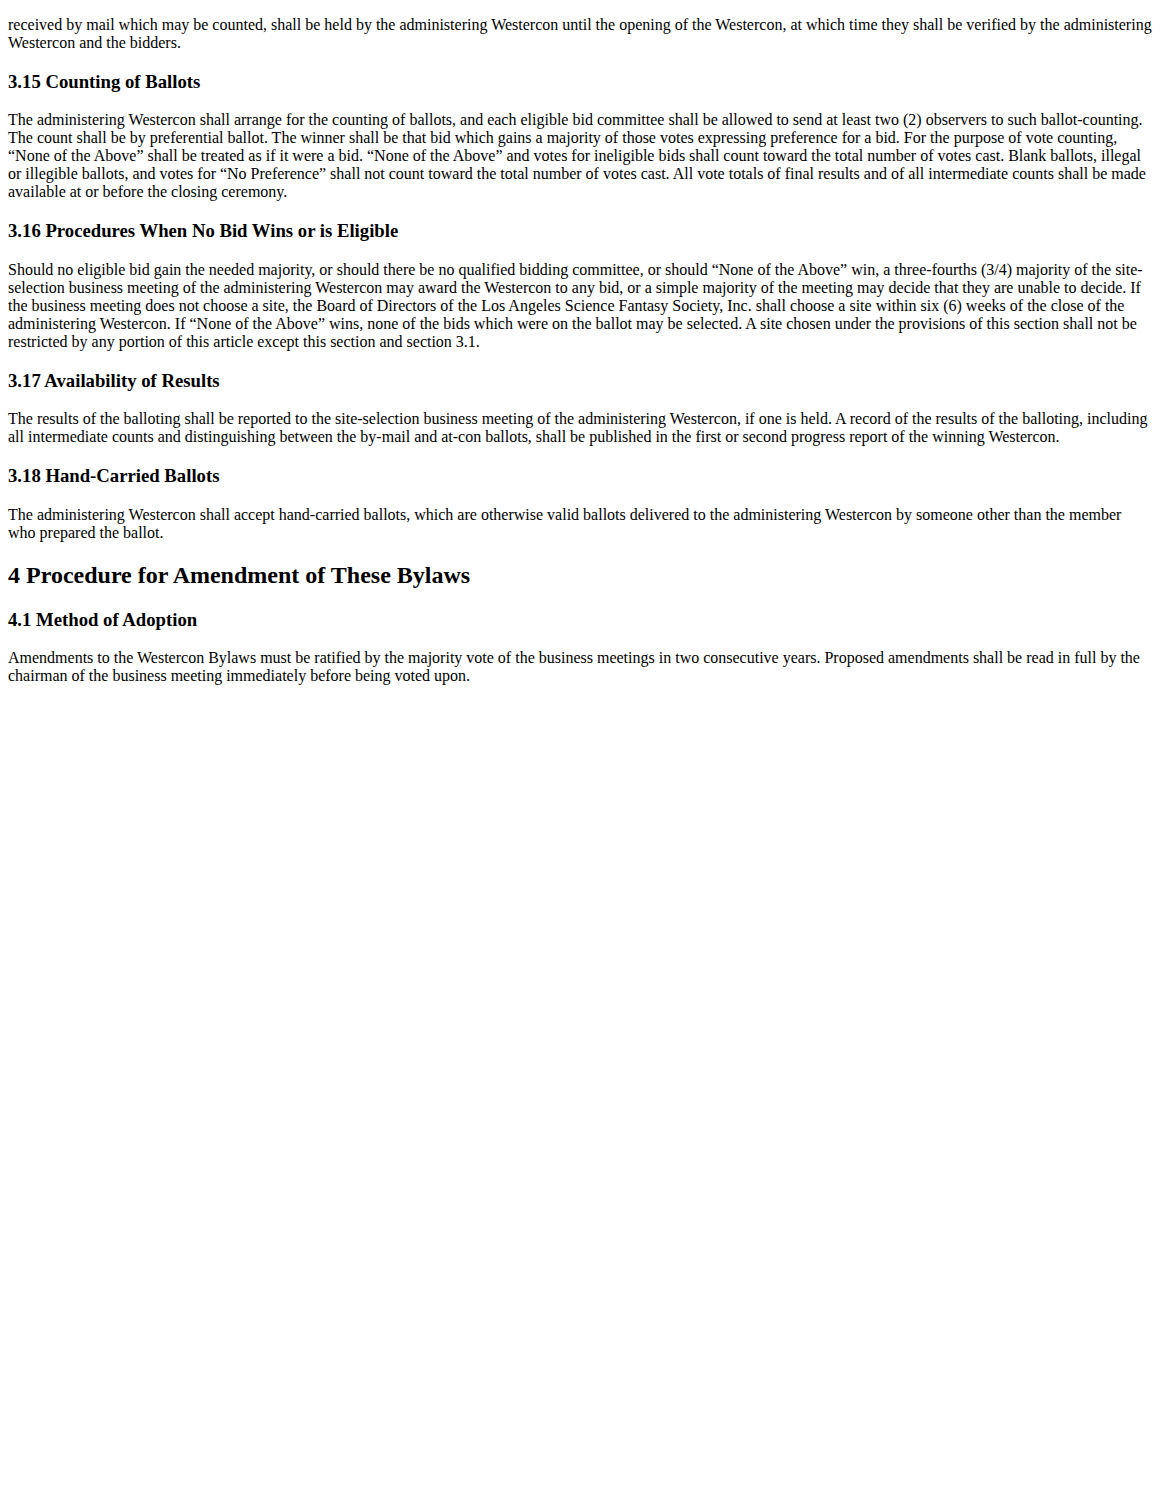received by mail which may be counted, shall be held by the administering Westercon until the opening of the Westercon, at which time they shall be verified by the administering Westercon and the bidders.
3.15 Counting of Ballots
The administering Westercon shall arrange for the counting of ballots, and each eligible bid committee shall be allowed to send at least two (2) observers to such ballot-counting. The count shall be by preferential ballot. The winner shall be that bid which gains a majority of those votes expressing preference for a bid. For the purpose of vote counting, “None of the Above” shall be treated as if it were a bid. “None of the Above” and votes for ineligible bids shall count toward the total number of votes cast. Blank ballots, illegal or illegible ballots, and votes for “No Preference” shall not count toward the total number of votes cast. All vote totals of final results and of all intermediate counts shall be made available at or before the closing ceremony.
3.16 Procedures When No Bid Wins or is Eligible
Should no eligible bid gain the needed majority, or should there be no qualified bidding committee, or should “None of the Above” win, a three-fourths (3/4) majority of the site-selection business meeting of the administering Westercon may award the Westercon to any bid, or a simple majority of the meeting may decide that they are unable to decide. If the business meeting does not choose a site, the Board of Directors of the Los Angeles Science Fantasy Society, Inc. shall choose a site within six (6) weeks of the close of the administering Westercon. If “None of the Above” wins, none of the bids which were on the ballot may be selected. A site chosen under the provisions of this section shall not be restricted by any portion of this article except this section and section 3.1.
3.17 Availability of Results
The results of the balloting shall be reported to the site-selection business meeting of the administering Westercon, if one is held. A record of the results of the balloting, including all intermediate counts and distinguishing between the by-mail and at-con ballots, shall be published in the first or second progress report of the winning Westercon.
3.18 Hand-Carried Ballots
The administering Westercon shall accept hand-carried ballots, which are otherwise valid ballots delivered to the administering Westercon by someone other than the member who prepared the ballot.
4 Procedure for Amendment of These Bylaws
4.1 Method of Adoption
Amendments to the Westercon Bylaws must be ratified by the majority vote of the business meetings in two consecutive years. Proposed amendments shall be read in full by the chairman of the business meeting immediately before being voted upon.